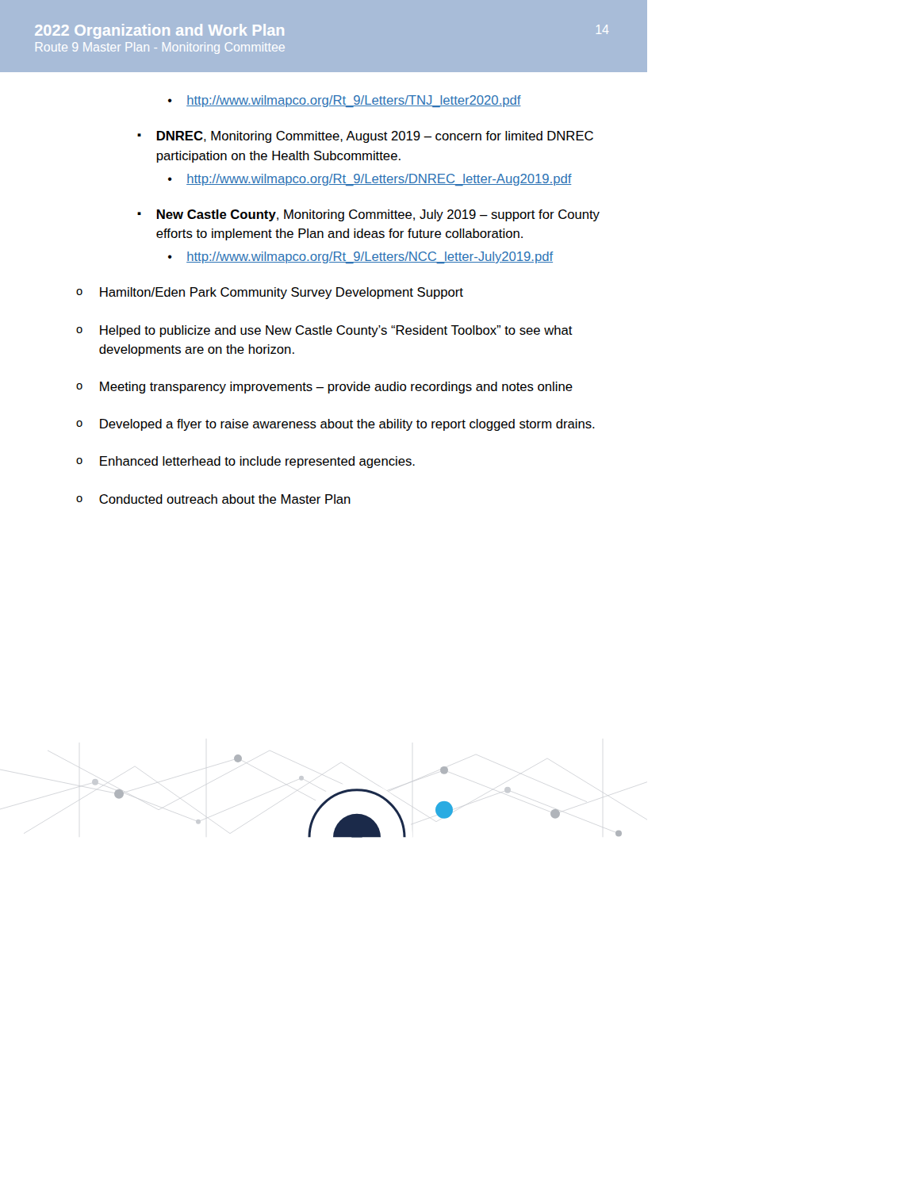14
2022 Organization and Work Plan
Route 9 Master Plan - Monitoring Committee
http://www.wilmapco.org/Rt_9/Letters/TNJ_letter2020.pdf
DNREC, Monitoring Committee, August 2019 – concern for limited DNREC participation on the Health Subcommittee.
http://www.wilmapco.org/Rt_9/Letters/DNREC_letter-Aug2019.pdf
New Castle County, Monitoring Committee, July 2019 – support for County efforts to implement the Plan and ideas for future collaboration.
http://www.wilmapco.org/Rt_9/Letters/NCC_letter-July2019.pdf
Hamilton/Eden Park Community Survey Development Support
Helped to publicize and use New Castle County’s “Resident Toolbox” to see what developments are on the horizon.
Meeting transparency improvements – provide audio recordings and notes online
Developed a flyer to raise awareness about the ability to report clogged storm drains.
Enhanced letterhead to include represented agencies.
Conducted outreach about the Master Plan